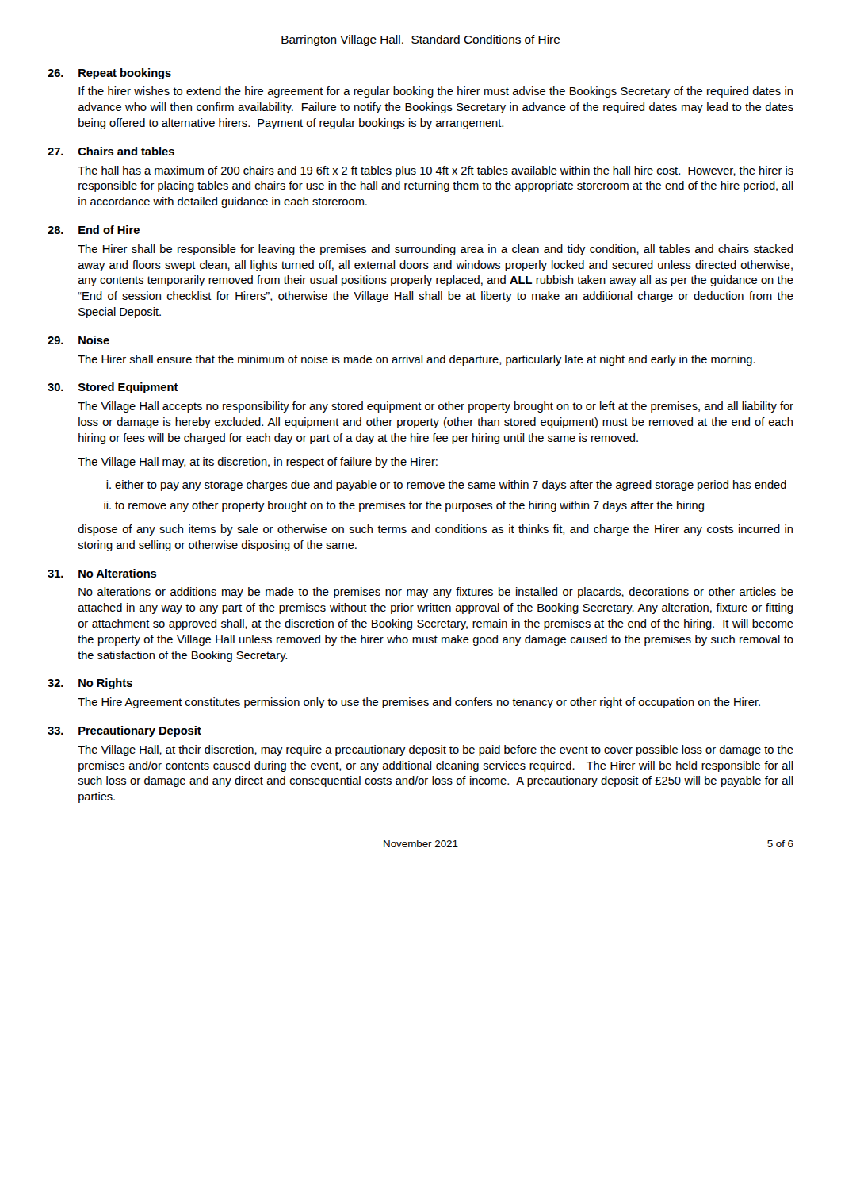Barrington Village Hall. Standard Conditions of Hire
26. Repeat bookings
If the hirer wishes to extend the hire agreement for a regular booking the hirer must advise the Bookings Secretary of the required dates in advance who will then confirm availability. Failure to notify the Bookings Secretary in advance of the required dates may lead to the dates being offered to alternative hirers. Payment of regular bookings is by arrangement.
27. Chairs and tables
The hall has a maximum of 200 chairs and 19 6ft x 2 ft tables plus 10 4ft x 2ft tables available within the hall hire cost. However, the hirer is responsible for placing tables and chairs for use in the hall and returning them to the appropriate storeroom at the end of the hire period, all in accordance with detailed guidance in each storeroom.
28. End of Hire
The Hirer shall be responsible for leaving the premises and surrounding area in a clean and tidy condition, all tables and chairs stacked away and floors swept clean, all lights turned off, all external doors and windows properly locked and secured unless directed otherwise, any contents temporarily removed from their usual positions properly replaced, and ALL rubbish taken away all as per the guidance on the “End of session checklist for Hirers”, otherwise the Village Hall shall be at liberty to make an additional charge or deduction from the Special Deposit.
29. Noise
The Hirer shall ensure that the minimum of noise is made on arrival and departure, particularly late at night and early in the morning.
30. Stored Equipment
The Village Hall accepts no responsibility for any stored equipment or other property brought on to or left at the premises, and all liability for loss or damage is hereby excluded. All equipment and other property (other than stored equipment) must be removed at the end of each hiring or fees will be charged for each day or part of a day at the hire fee per hiring until the same is removed.
The Village Hall may, at its discretion, in respect of failure by the Hirer:
either to pay any storage charges due and payable or to remove the same within 7 days after the agreed storage period has ended
to remove any other property brought on to the premises for the purposes of the hiring within 7 days after the hiring
dispose of any such items by sale or otherwise on such terms and conditions as it thinks fit, and charge the Hirer any costs incurred in storing and selling or otherwise disposing of the same.
31. No Alterations
No alterations or additions may be made to the premises nor may any fixtures be installed or placards, decorations or other articles be attached in any way to any part of the premises without the prior written approval of the Booking Secretary. Any alteration, fixture or fitting or attachment so approved shall, at the discretion of the Booking Secretary, remain in the premises at the end of the hiring. It will become the property of the Village Hall unless removed by the hirer who must make good any damage caused to the premises by such removal to the satisfaction of the Booking Secretary.
32. No Rights
The Hire Agreement constitutes permission only to use the premises and confers no tenancy or other right of occupation on the Hirer.
33. Precautionary Deposit
The Village Hall, at their discretion, may require a precautionary deposit to be paid before the event to cover possible loss or damage to the premises and/or contents caused during the event, or any additional cleaning services required. The Hirer will be held responsible for all such loss or damage and any direct and consequential costs and/or loss of income. A precautionary deposit of £250 will be payable for all parties.
November 2021
5 of 6